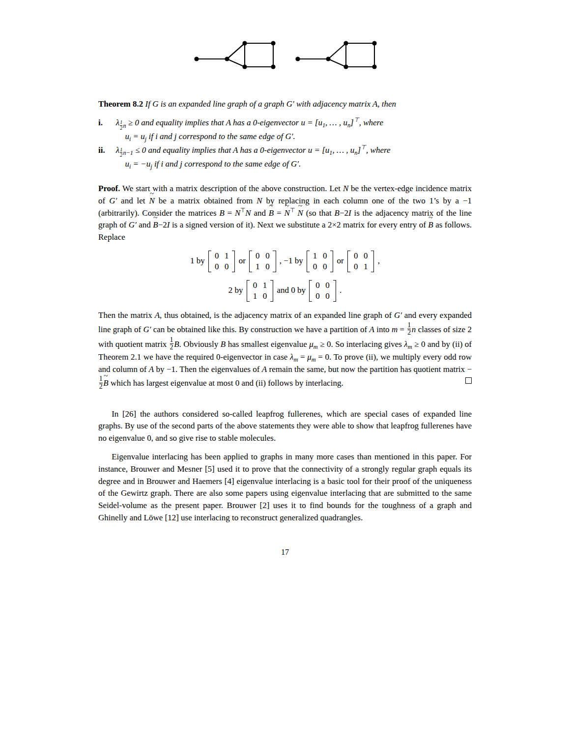Theorem 8.2 If G is an expanded line graph of a graph G′ with adjacency matrix A, then
i. λ12 n ≥ 0 and equality implies that A has a 0-eigenvector u = [u1, … , un]⊤, where ui = uj if i and j correspond to the same edge of G′.
ii. λ12 n−1 ≤ 0 and equality implies that A has a 0-eigenvector u = [u1, … , un]⊤, where ui = −uj if i and j correspond to the same edge of G′.
Proof. We start with a matrix description of the above construction. Let N be the vertex-edge incidence matrix of G′ and let ~N be a matrix obtained from N by replacing in each column one of the two 1’s by a −1 (arbitrarily). Consider the matrices B = N⊤N and ~B = ~N⊤ ~N (so that B−2I is the adjacency matrix of the line graph of G′ and ~B−2I is a signed version of it). Next we substitute a 2×2 matrix for every entry of ~B as follows. Replace
1 by
| 0 | 1 |
| 0 | 0 |
or
| 0 | 0 |
| 1 | 0 |
, −1 by
| 1 | 0 |
| 0 | 0 |
or
| 0 | 0 |
| 0 | 1 |
,
2 by
| 0 | 1 |
| 1 | 0 |
and 0 by
| 0 | 0 |
| 0 | 0 |
.
Then the matrix A, thus obtained, is the adjacency matrix of an expanded line graph of G′ and every expanded line graph of G′ can be obtained like this. By construction we have a partition of A into m = 12 n classes of size 2 with quotient matrix 12 B. Obviously B has smallest eigenvalue μm ≥ 0. So interlacing gives λm ≥ 0 and by (ii) of Theorem 2.1 we have the required 0-eigenvector in case λm = μm = 0. To prove (ii), we multiply every odd row and column of A by −1. Then the eigenvalues of A remain the same, but now the partition has quotient matrix −12~B which has largest eigenvalue at most 0 and (ii) follows by interlacing.
In [26] the authors considered so-called leapfrog fullerenes, which are special cases of expanded line graphs. By use of the second parts of the above statements they were able to show that leapfrog fullerenes have no eigenvalue 0, and so give rise to stable molecules.
Eigenvalue interlacing has been applied to graphs in many more cases than mentioned in this paper. For instance, Brouwer and Mesner [5] used it to prove that the connectivity of a strongly regular graph equals its degree and in Brouwer and Haemers [4] eigenvalue interlacing is a basic tool for their proof of the uniqueness of the Gewirtz graph. There are also some papers using eigenvalue interlacing that are submitted to the same Seidel-volume as the present paper. Brouwer [2] uses it to find bounds for the toughness of a graph and Ghinelly and Löwe [12] use interlacing to reconstruct generalized quadrangles.
17